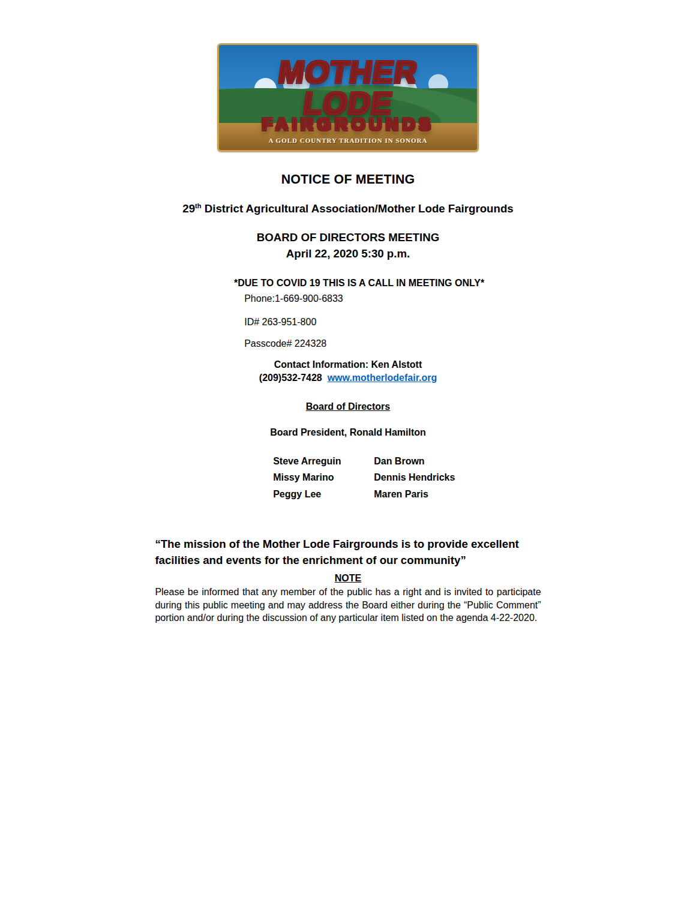MOTHER
LODE
FAIRGROUNDS
A GOLD COUNTRY TRADITION IN SONORA
NOTICE OF MEETING
29th District Agricultural Association/Mother Lode Fairgrounds
BOARD OF DIRECTORS MEETING
April 22, 2020 5:30 p.m.
*DUE TO COVID 19 THIS IS A CALL IN MEETING ONLY*
Phone:1-669-900-6833
ID# 263-951-800
Passcode# 224328
Contact Information: Ken Alstott
(209)532-7428 www.motherlodefair.org
Board of Directors
Board President, Ronald Hamilton
| Steve Arreguin | Dan Brown |
| Missy Marino | Dennis Hendricks |
| Peggy Lee | Maren Paris |
“The mission of the Mother Lode Fairgrounds is to provide excellent facilities and events for the enrichment of our community”
NOTE
Please be informed that any member of the public has a right and is invited to participate during this public meeting and may address the Board either during the “Public Comment” portion and/or during the discussion of any particular item listed on the agenda 4-22-2020.